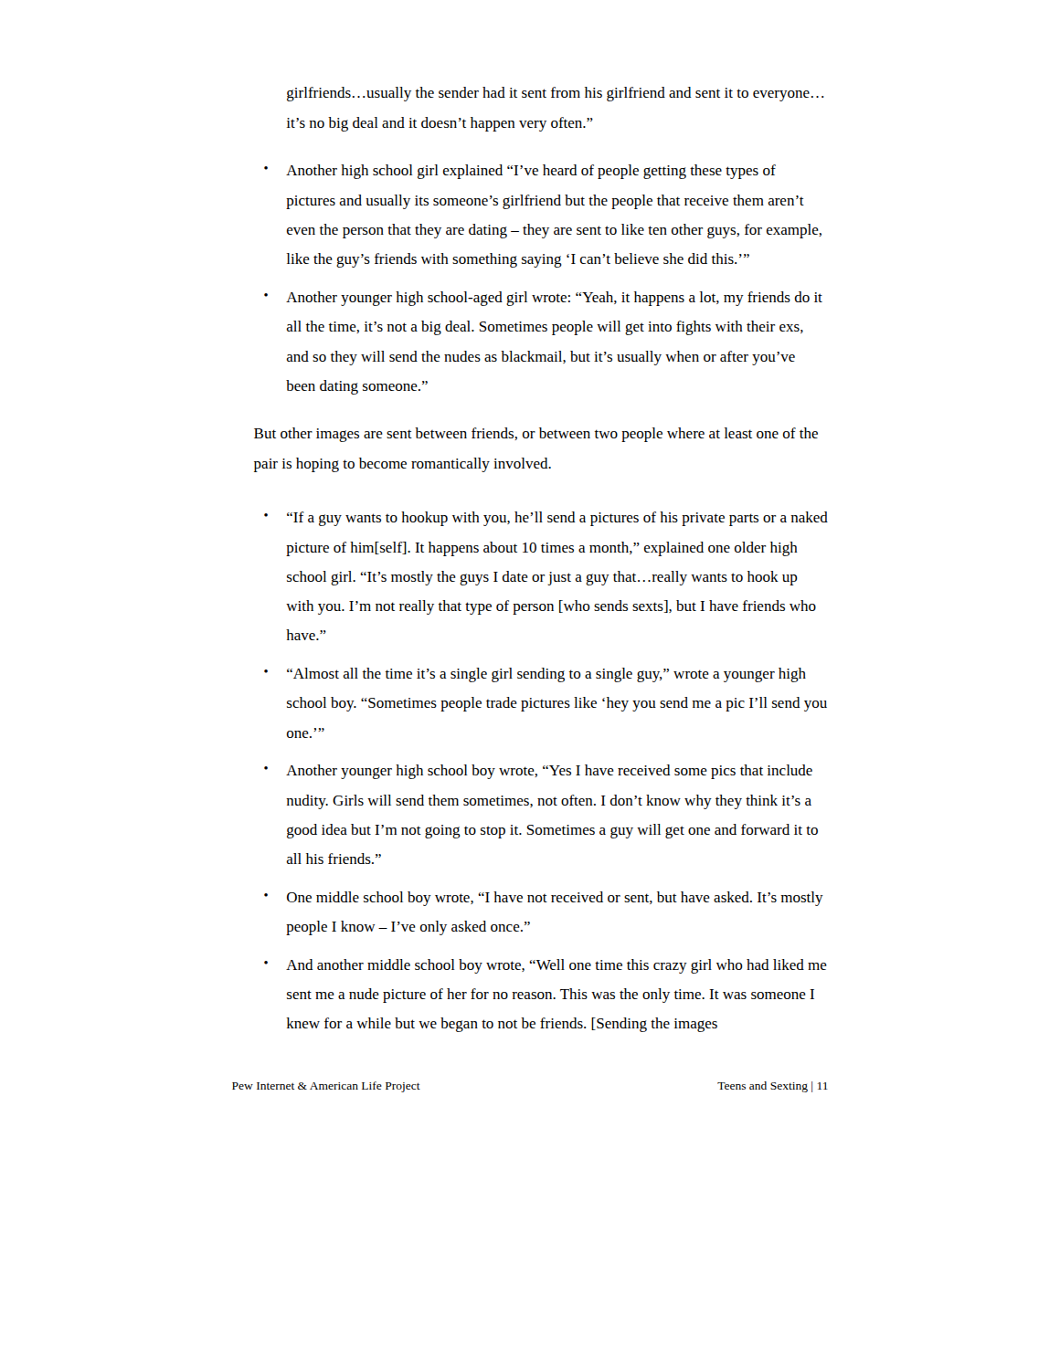girlfriends…usually the sender had it sent from his girlfriend and sent it to everyone…it’s no big deal and it doesn’t happen very often.”
Another high school girl explained “I’ve heard of people getting these types of pictures and usually its someone’s girlfriend but the people that receive them aren’t even the person that they are dating – they are sent to like ten other guys, for example, like the guy’s friends with something saying ‘I can’t believe she did this.’”
Another younger high school-aged girl wrote: “Yeah, it happens a lot, my friends do it all the time, it’s not a big deal. Sometimes people will get into fights with their exs, and so they will send the nudes as blackmail, but it’s usually when or after you’ve been dating someone.”
But other images are sent between friends, or between two people where at least one of the pair is hoping to become romantically involved.
“If a guy wants to hookup with you, he’ll send a pictures of his private parts or a naked picture of him[self]. It happens about 10 times a month,” explained one older high school girl. “It’s mostly the guys I date or just a guy that…really wants to hook up with you. I’m not really that type of person [who sends sexts], but I have friends who have.”
“Almost all the time it’s a single girl sending to a single guy,” wrote a younger high school boy. “Sometimes people trade pictures like ‘hey you send me a pic I’ll send you one.’”
Another younger high school boy wrote, “Yes I have received some pics that include nudity. Girls will send them sometimes, not often. I don’t know why they think it’s a good idea but I’m not going to stop it. Sometimes a guy will get one and forward it to all his friends.”
One middle school boy wrote, “I have not received or sent, but have asked. It’s mostly people I know – I’ve only asked once.”
And another middle school boy wrote, “Well one time this crazy girl who had liked me sent me a nude picture of her for no reason. This was the only time. It was someone I knew for a while but we began to not be friends. [Sending the images
Pew Internet & American Life Project
Teens and Sexting | 11